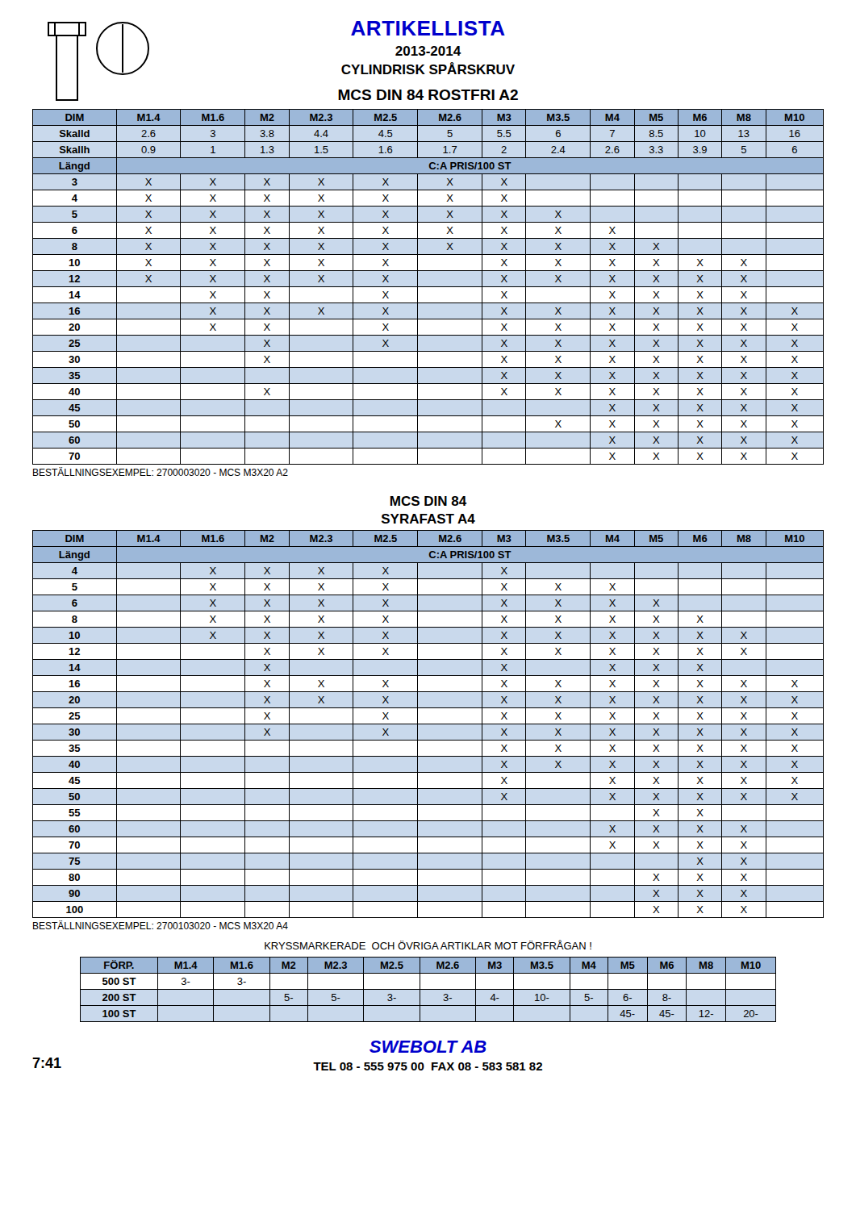ARTIKELLISTA
2013-2014
CYLINDRISK SPÅRSKRUV
MCS DIN 84 ROSTFRI A2
| DIM | M1.4 | M1.6 | M2 | M2.3 | M2.5 | M2.6 | M3 | M3.5 | M4 | M5 | M6 | M8 | M10 |
| --- | --- | --- | --- | --- | --- | --- | --- | --- | --- | --- | --- | --- | --- |
| Skalld | 2.6 | 3 | 3.8 | 4.4 | 4.5 | 5 | 5.5 | 6 | 7 | 8.5 | 10 | 13 | 16 |
| Skallh | 0.9 | 1 | 1.3 | 1.5 | 1.6 | 1.7 | 2 | 2.4 | 2.6 | 3.3 | 3.9 | 5 | 6 |
| Längd | C:A PRIS/100 ST |
| 3 | X | X | X | X | X | X | X | | | | | | |
| 4 | X | X | X | X | X | X | X | | | | | | |
| 5 | X | X | X | X | X | X | X | X | | | | | |
| 6 | X | X | X | X | X | X | X | X | X | | | | |
| 8 | X | X | X | X | X | X | X | X | X | X | | | |
| 10 | X | X | X | X | X | | X | X | X | X | X | X | |
| 12 | X | X | X | X | X | | X | X | X | X | X | X | |
| 14 | | X | X | | X | | X | | X | X | X | X | |
| 16 | | X | X | X | X | | X | X | X | X | X | X | X |
| 20 | | X | X | | X | | X | X | X | X | X | X | X |
| 25 | | | X | | X | | X | X | X | X | X | X | X |
| 30 | | | X | | | | X | X | X | X | X | X | X |
| 35 | | | | | | | X | X | X | X | X | X | X |
| 40 | | | X | | | | X | X | X | X | X | X | X |
| 45 | | | | | | | | | X | X | X | X | X |
| 50 | | | | | | | | X | X | X | X | X | X |
| 60 | | | | | | | | | X | X | X | X | X |
| 70 | | | | | | | | | X | X | X | X | X |
BESTÄLLNINGSEXEMPEL: 2700003020 - MCS M3X20 A2
MCS DIN 84
SYRAFAST A4
| DIM | M1.4 | M1.6 | M2 | M2.3 | M2.5 | M2.6 | M3 | M3.5 | M4 | M5 | M6 | M8 | M10 |
| --- | --- | --- | --- | --- | --- | --- | --- | --- | --- | --- | --- | --- | --- |
| Längd | C:A PRIS/100 ST |
| 4 | | X | X | X | X | | X | | | | | | |
| 5 | | X | X | X | X | | X | X | X | | | | |
| 6 | | X | X | X | X | | X | X | X | X | | | |
| 8 | | X | X | X | X | | X | X | X | X | X | | |
| 10 | | X | X | X | X | | X | X | X | X | X | X | |
| 12 | | | X | X | X | | X | X | X | X | X | X | |
| 14 | | | X | | | | X | | X | X | X | | |
| 16 | | | X | X | X | | X | X | X | X | X | X | X |
| 20 | | | X | X | X | | X | X | X | X | X | X | X |
| 25 | | | X | | X | | X | X | X | X | X | X | X |
| 30 | | | X | | X | | X | X | X | X | X | X | X |
| 35 | | | | | | | X | X | X | X | X | X | X |
| 40 | | | | | | | X | X | X | X | X | X | X |
| 45 | | | | | | | X | | X | X | X | X | X |
| 50 | | | | | | | X | | X | X | X | X | X |
| 55 | | | | | | | | | | X | X | | |
| 60 | | | | | | | | | X | X | X | X | |
| 70 | | | | | | | | | X | X | X | X | |
| 75 | | | | | | | | | | | X | X | |
| 80 | | | | | | | | | | X | X | X | |
| 90 | | | | | | | | | | X | X | X | |
| 100 | | | | | | | | | | X | X | X | |
BESTÄLLNINGSEXEMPEL: 2700103020 - MCS M3X20 A4
KRYSSMARKERADE OCH ÖVRIGA ARTIKLAR MOT FÖRFRÅGAN !
| FÖRP. | M1.4 | M1.6 | M2 | M2.3 | M2.5 | M2.6 | M3 | M3.5 | M4 | M5 | M6 | M8 | M10 |
| --- | --- | --- | --- | --- | --- | --- | --- | --- | --- | --- | --- | --- | --- |
| 500 ST | 3- | 3- | | | | | | | | | | | |
| 200 ST | | | 5- | 5- | 3- | 3- | 4- | 10- | 5- | 6- | 8- | | |
| 100 ST | | | | | | | | | | 45- | 45- | 12- | 20- |
SWEBOLT AB
TEL 08 - 555 975 00 FAX 08 - 583 581 82
7:41